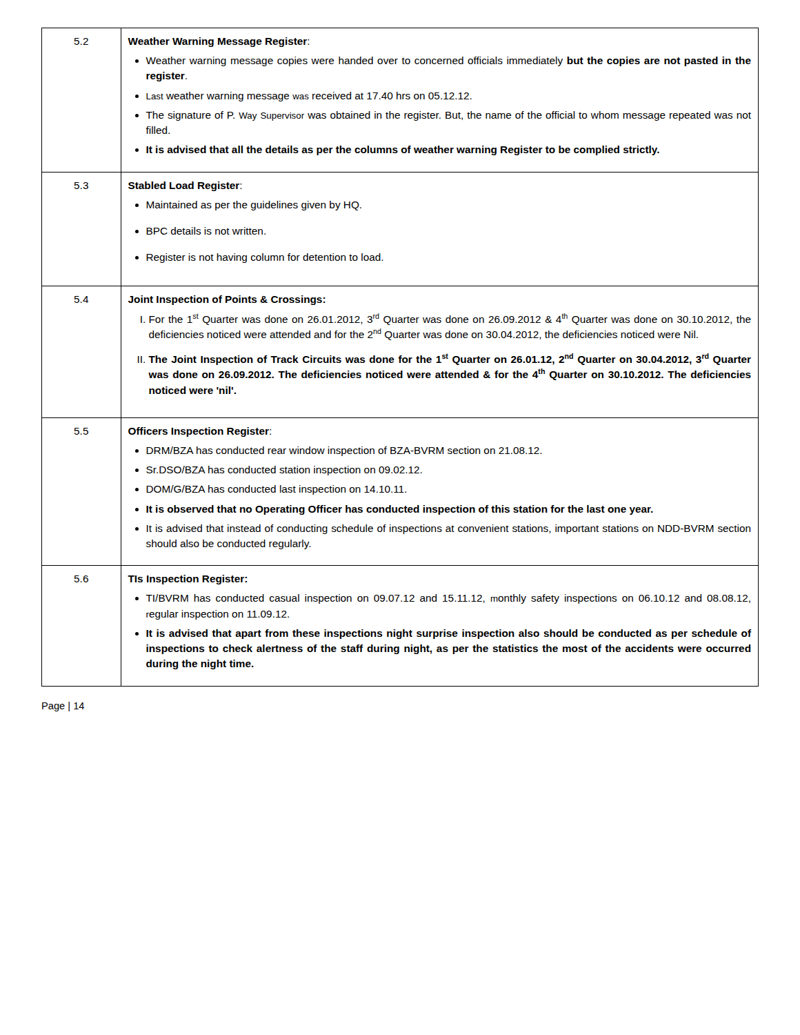| 5.2 | Weather Warning Message Register : Weather warning message copies were handed over to concerned officials immediately but the copies are not pasted in the register . Last weather warning message was received at 17.40 hrs on 05.12.12. The signature of P. Way Supervisor was obtained in the register. But, the name of the official to whom message repeated was not filled. It is advised that all the details as per the columns of weather warning Register to be complied strictly. |
| 5.3 | Stabled Load Register : Maintained as per the guidelines given by HQ. BPC details is not written. Register is not having column for detention to load. |
| 5.4 | Joint Inspection of Points & Crossings: For the 1 st Quarter was done on 26.01.2012, 3 rd Quarter was done on 26.09.2012 & 4 th Quarter was done on 30.10.2012, the deficiencies noticed were attended and for the 2 nd Quarter was done on 30.04.2012, the deficiencies noticed were Nil. The Joint Inspection of Track Circuits was done for the 1 st Quarter on 26.01.12, 2 nd Quarter on 30.04.2012, 3 rd Quarter was done on 26.09.2012. The deficiencies noticed were attended & for the 4 th Quarter on 30.10.2012. The deficiencies noticed were 'nil'. |
| 5.5 | Officers Inspection Register : DRM/BZA has conducted rear window inspection of BZA-BVRM section on 21.08.12. Sr.DSO/BZA has conducted station inspection on 09.02.12. DOM/G/BZA has conducted last inspection on 14.10.11. It is observed that no Operating Officer has conducted inspection of this station for the last one year. It is advised that instead of conducting schedule of inspections at convenient stations, important stations on NDD-BVRM section should also be conducted regularly. |
| 5.6 | TIs Inspection Register: TI/BVRM has conducted casual inspection on 09.07.12 and 15.11.12, m onthly safety inspections on 06.10.12 and 08.08.12, r egular inspection on 11.09.12. It is advised that apart from these inspections night surprise inspection also should be conducted as per schedule of inspections to check alertness of the staff during night, as per the statistics the most of the accidents were occurred during the night time. |
Page | 14